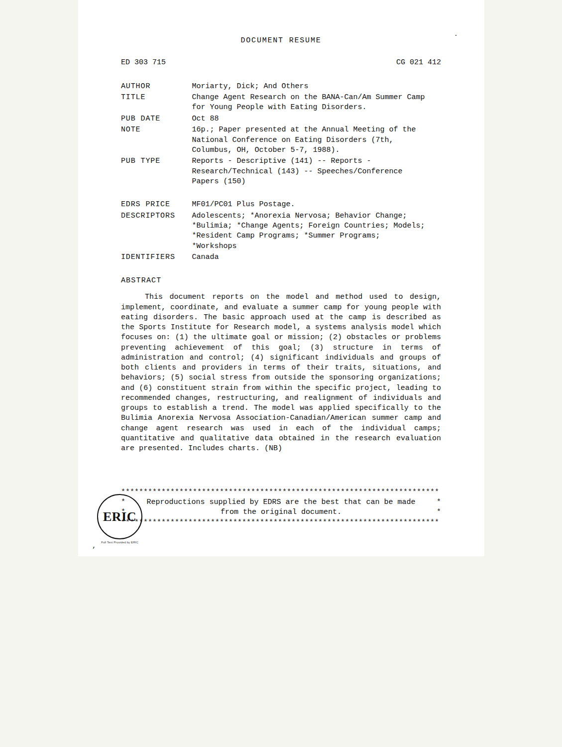.
DOCUMENT RESUME
ED 303 715 CG 021 412
| AUTHOR | Moriarty, Dick; And Others |
| TITLE | Change Agent Research on the BANA-Can/Am Summer Camp for Young People with Eating Disorders. |
| PUB DATE | Oct 88 |
| NOTE | 16p.; Paper presented at the Annual Meeting of the National Conference on Eating Disorders (7th, Columbus, OH, October 5-7, 1988). |
| PUB TYPE | Reports - Descriptive (141) -- Reports - Research/Technical (143) -- Speeches/Conference Papers (150) |
| EDRS PRICE | MF01/PC01 Plus Postage. |
| DESCRIPTORS | Adolescents; *Anorexia Nervosa; Behavior Change; *Bulimia; *Change Agents; Foreign Countries; Models; *Resident Camp Programs; *Summer Programs; *Workshops |
| IDENTIFIERS | Canada |
ABSTRACT
This document reports on the model and method used to design, implement, coordinate, and evaluate a summer camp for young people with eating disorders. The basic approach used at the camp is described as the Sports Institute for Research model, a systems analysis model which focuses on: (1) the ultimate goal or mission; (2) obstacles or problems preventing achievement of this goal; (3) structure in terms of administration and control; (4) significant individuals and groups of both clients and providers in terms of their traits, situations, and behaviors; (5) social stress from outside the sponsoring organizations; and (6) constituent strain from within the specific project, leading to recommended changes, restructuring, and realignment of individuals and groups to establish a trend. The model was applied specifically to the Bulimia Anorexia Nervosa Association-Canadian/American summer camp and change agent research was used in each of the individual camps; quantitative and qualitative data obtained in the research evaluation are presented. Includes charts. (NB)
***********************************************************************
*
Reproductions supplied by EDRS are the best that can be made
*
*
from the original document.
*
***********************************************************************
ERIC
Full Text Provided by ERIC
,